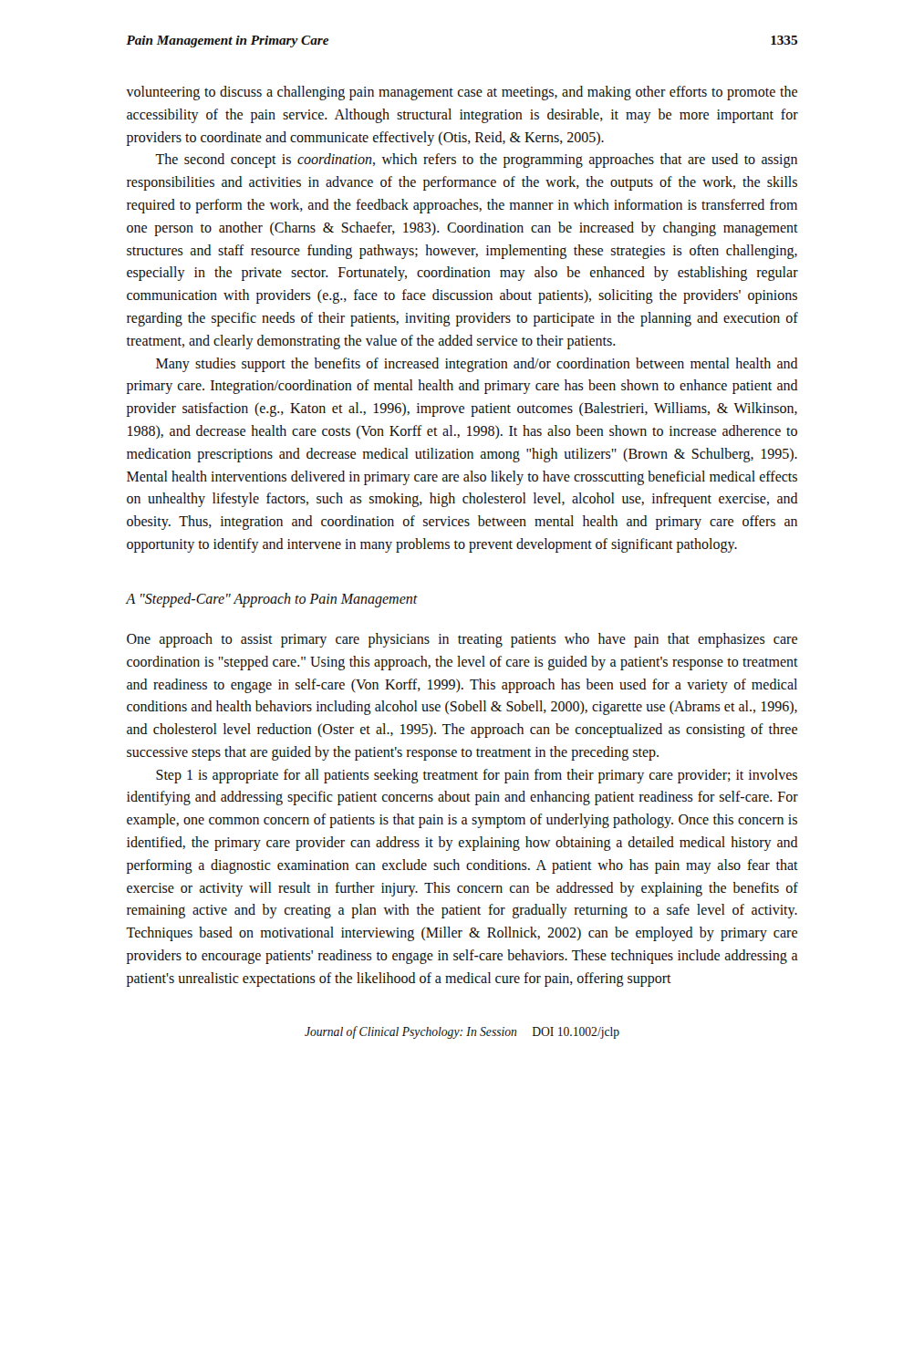Pain Management in Primary Care 1335
volunteering to discuss a challenging pain management case at meetings, and making other efforts to promote the accessibility of the pain service. Although structural integration is desirable, it may be more important for providers to coordinate and communicate effectively (Otis, Reid, & Kerns, 2005).
The second concept is coordination, which refers to the programming approaches that are used to assign responsibilities and activities in advance of the performance of the work, the outputs of the work, the skills required to perform the work, and the feedback approaches, the manner in which information is transferred from one person to another (Charns & Schaefer, 1983). Coordination can be increased by changing management structures and staff resource funding pathways; however, implementing these strategies is often challenging, especially in the private sector. Fortunately, coordination may also be enhanced by establishing regular communication with providers (e.g., face to face discussion about patients), soliciting the providers' opinions regarding the specific needs of their patients, inviting providers to participate in the planning and execution of treatment, and clearly demonstrating the value of the added service to their patients.
Many studies support the benefits of increased integration and/or coordination between mental health and primary care. Integration/coordination of mental health and primary care has been shown to enhance patient and provider satisfaction (e.g., Katon et al., 1996), improve patient outcomes (Balestrieri, Williams, & Wilkinson, 1988), and decrease health care costs (Von Korff et al., 1998). It has also been shown to increase adherence to medication prescriptions and decrease medical utilization among "high utilizers" (Brown & Schulberg, 1995). Mental health interventions delivered in primary care are also likely to have crosscutting beneficial medical effects on unhealthy lifestyle factors, such as smoking, high cholesterol level, alcohol use, infrequent exercise, and obesity. Thus, integration and coordination of services between mental health and primary care offers an opportunity to identify and intervene in many problems to prevent development of significant pathology.
A "Stepped-Care" Approach to Pain Management
One approach to assist primary care physicians in treating patients who have pain that emphasizes care coordination is "stepped care." Using this approach, the level of care is guided by a patient's response to treatment and readiness to engage in self-care (Von Korff, 1999). This approach has been used for a variety of medical conditions and health behaviors including alcohol use (Sobell & Sobell, 2000), cigarette use (Abrams et al., 1996), and cholesterol level reduction (Oster et al., 1995). The approach can be conceptualized as consisting of three successive steps that are guided by the patient's response to treatment in the preceding step.
Step 1 is appropriate for all patients seeking treatment for pain from their primary care provider; it involves identifying and addressing specific patient concerns about pain and enhancing patient readiness for self-care. For example, one common concern of patients is that pain is a symptom of underlying pathology. Once this concern is identified, the primary care provider can address it by explaining how obtaining a detailed medical history and performing a diagnostic examination can exclude such conditions. A patient who has pain may also fear that exercise or activity will result in further injury. This concern can be addressed by explaining the benefits of remaining active and by creating a plan with the patient for gradually returning to a safe level of activity. Techniques based on motivational interviewing (Miller & Rollnick, 2002) can be employed by primary care providers to encourage patients' readiness to engage in self-care behaviors. These techniques include addressing a patient's unrealistic expectations of the likelihood of a medical cure for pain, offering support
Journal of Clinical Psychology: In Session DOI 10.1002/jclp